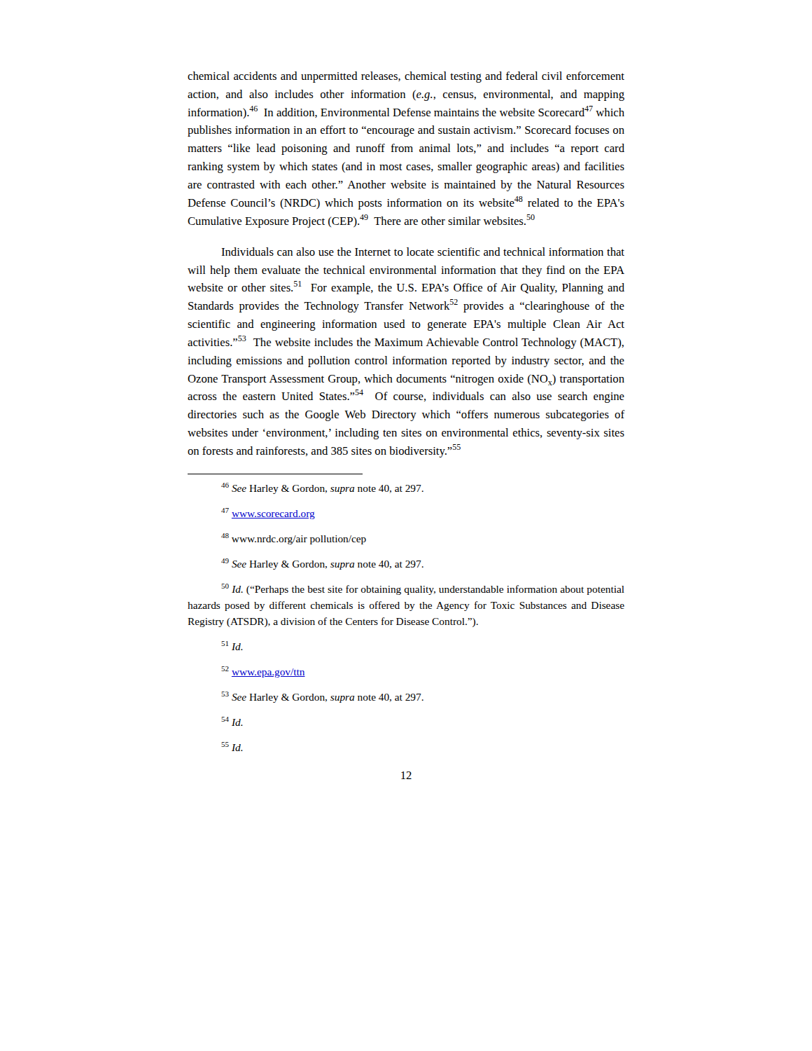chemical accidents and unpermitted releases, chemical testing and federal civil enforcement action, and also includes other information (e.g., census, environmental, and mapping information).46 In addition, Environmental Defense maintains the website Scorecard47 which publishes information in an effort to “encourage and sustain activism.” Scorecard focuses on matters “like lead poisoning and runoff from animal lots,” and includes “a report card ranking system by which states (and in most cases, smaller geographic areas) and facilities are contrasted with each other.” Another website is maintained by the Natural Resources Defense Council’s (NRDC) which posts information on its website48 related to the EPA's Cumulative Exposure Project (CEP).49 There are other similar websites.50
Individuals can also use the Internet to locate scientific and technical information that will help them evaluate the technical environmental information that they find on the EPA website or other sites.51 For example, the U.S. EPA’s Office of Air Quality, Planning and Standards provides the Technology Transfer Network52 provides a “clearinghouse of the scientific and engineering information used to generate EPA's multiple Clean Air Act activities.”53 The website includes the Maximum Achievable Control Technology (MACT), including emissions and pollution control information reported by industry sector, and the Ozone Transport Assessment Group, which documents “nitrogen oxide (NOx) transportation across the eastern United States.”54 Of course, individuals can also use search engine directories such as the Google Web Directory which “offers numerous subcategories of websites under ‘environment,’ including ten sites on environmental ethics, seventy-six sites on forests and rainforests, and 385 sites on biodiversity.”55
46 See Harley & Gordon, supra note 40, at 297.
47 www.scorecard.org
48 www.nrdc.org/air pollution/cep
49 See Harley & Gordon, supra note 40, at 297.
50 Id. (“Perhaps the best site for obtaining quality, understandable information about potential hazards posed by different chemicals is offered by the Agency for Toxic Substances and Disease Registry (ATSDR), a division of the Centers for Disease Control.”).
51 Id.
52 www.epa.gov/ttn
53 See Harley & Gordon, supra note 40, at 297.
54 Id.
55 Id.
12